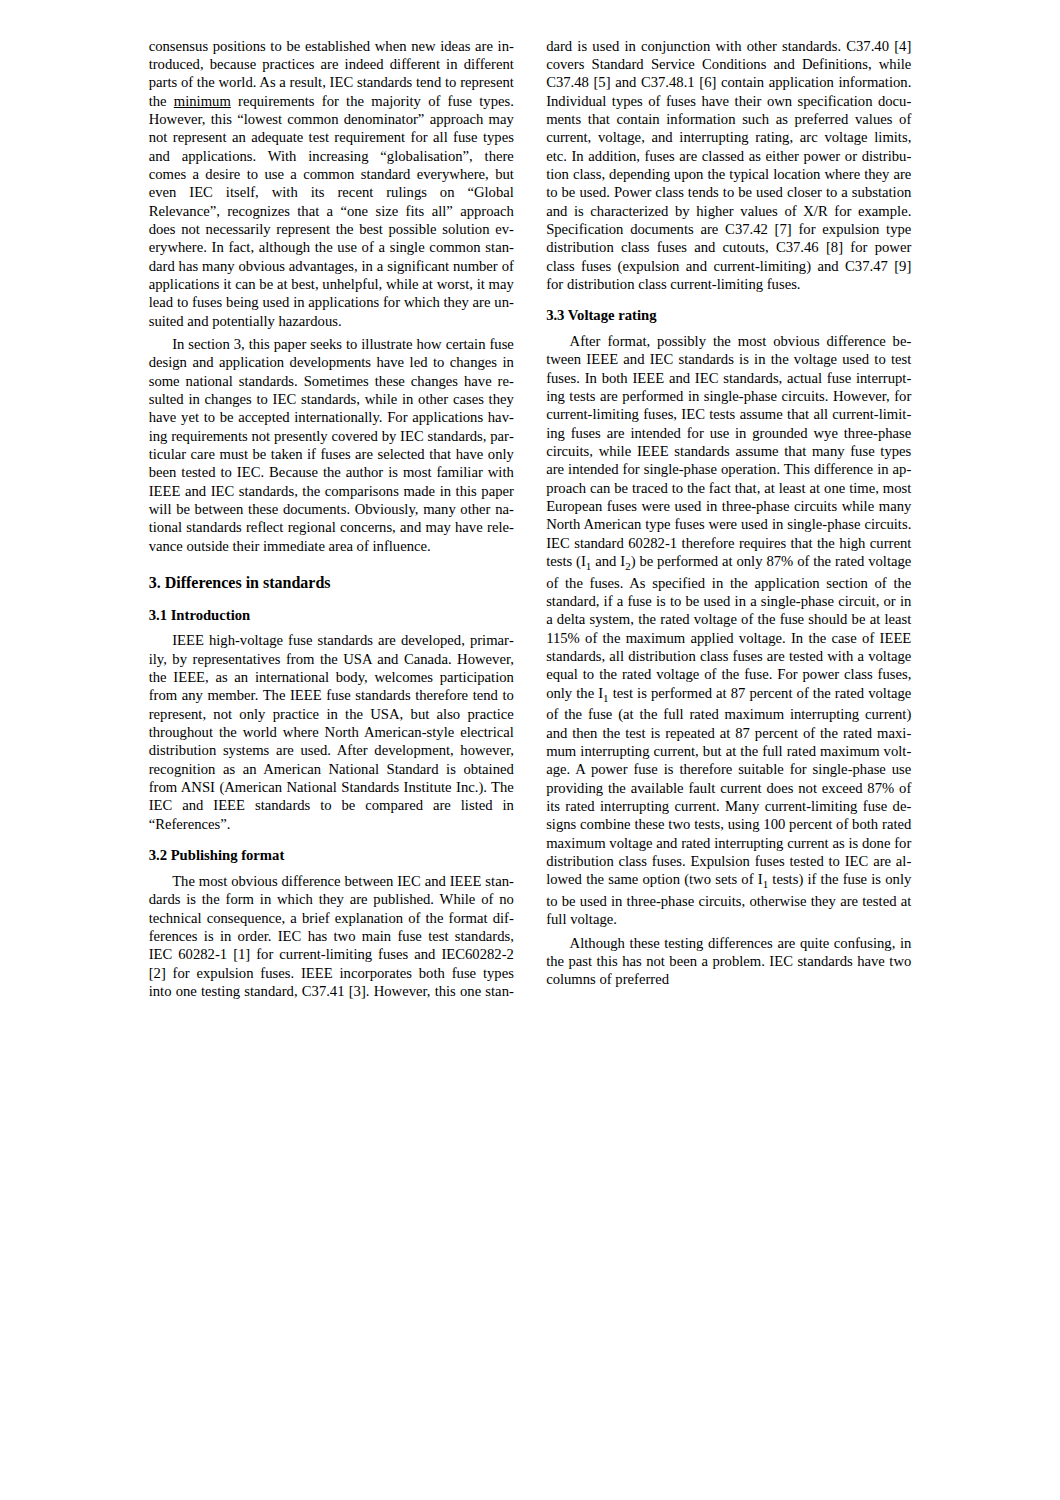consensus positions to be established when new ideas are introduced, because practices are indeed different in different parts of the world. As a result, IEC standards tend to represent the minimum requirements for the majority of fuse types. However, this “lowest common denominator” approach may not represent an adequate test requirement for all fuse types and applications. With increasing “globalisation”, there comes a desire to use a common standard everywhere, but even IEC itself, with its recent rulings on “Global Relevance”, recognizes that a “one size fits all” approach does not necessarily represent the best possible solution everywhere. In fact, although the use of a single common standard has many obvious advantages, in a significant number of applications it can be at best, unhelpful, while at worst, it may lead to fuses being used in applications for which they are unsuited and potentially hazardous.
In section 3, this paper seeks to illustrate how certain fuse design and application developments have led to changes in some national standards. Sometimes these changes have resulted in changes to IEC standards, while in other cases they have yet to be accepted internationally. For applications having requirements not presently covered by IEC standards, particular care must be taken if fuses are selected that have only been tested to IEC. Because the author is most familiar with IEEE and IEC standards, the comparisons made in this paper will be between these documents. Obviously, many other national standards reflect regional concerns, and may have relevance outside their immediate area of influence.
3. Differences in standards
3.1 Introduction
IEEE high-voltage fuse standards are developed, primarily, by representatives from the USA and Canada. However, the IEEE, as an international body, welcomes participation from any member. The IEEE fuse standards therefore tend to represent, not only practice in the USA, but also practice throughout the world where North American-style electrical distribution systems are used. After development, however, recognition as an American National Standard is obtained from ANSI (American National Standards Institute Inc.). The IEC and IEEE standards to be compared are listed in “References”.
3.2 Publishing format
The most obvious difference between IEC and IEEE standards is the form in which they are published. While of no technical consequence, a brief explanation of the format differences is in order. IEC has two main fuse test standards, IEC 60282-1 [1] for current-limiting fuses and IEC60282-2 [2] for expulsion fuses. IEEE incorporates both fuse types into one testing standard, C37.41 [3]. However, this one standard is used in conjunction with other standards. C37.40 [4] covers Standard Service Conditions and Definitions, while C37.48 [5] and C37.48.1 [6] contain application information. Individual types of fuses have their own specification documents that contain information such as preferred values of current, voltage, and interrupting rating, arc voltage limits, etc. In addition, fuses are classed as either power or distribution class, depending upon the typical location where they are to be used. Power class tends to be used closer to a substation and is characterized by higher values of X/R for example. Specification documents are C37.42 [7] for expulsion type distribution class fuses and cutouts, C37.46 [8] for power class fuses (expulsion and current-limiting) and C37.47 [9] for distribution class current-limiting fuses.
3.3 Voltage rating
After format, possibly the most obvious difference between IEEE and IEC standards is in the voltage used to test fuses. In both IEEE and IEC standards, actual fuse interrupting tests are performed in single-phase circuits. However, for current-limiting fuses, IEC tests assume that all current-limiting fuses are intended for use in grounded wye three-phase circuits, while IEEE standards assume that many fuse types are intended for single-phase operation. This difference in approach can be traced to the fact that, at least at one time, most European fuses were used in three-phase circuits while many North American type fuses were used in single-phase circuits. IEC standard 60282-1 therefore requires that the high current tests (I1 and I2) be performed at only 87% of the rated voltage of the fuses. As specified in the application section of the standard, if a fuse is to be used in a single-phase circuit, or in a delta system, the rated voltage of the fuse should be at least 115% of the maximum applied voltage. In the case of IEEE standards, all distribution class fuses are tested with a voltage equal to the rated voltage of the fuse. For power class fuses, only the I1 test is performed at 87 percent of the rated voltage of the fuse (at the full rated maximum interrupting current) and then the test is repeated at 87 percent of the rated maximum interrupting current, but at the full rated maximum voltage. A power fuse is therefore suitable for single-phase use providing the available fault current does not exceed 87% of its rated interrupting current. Many current-limiting fuse designs combine these two tests, using 100 percent of both rated maximum voltage and rated interrupting current as is done for distribution class fuses. Expulsion fuses tested to IEC are allowed the same option (two sets of I1 tests) if the fuse is only to be used in three-phase circuits, otherwise they are tested at full voltage.
Although these testing differences are quite confusing, in the past this has not been a problem. IEC standards have two columns of preferred